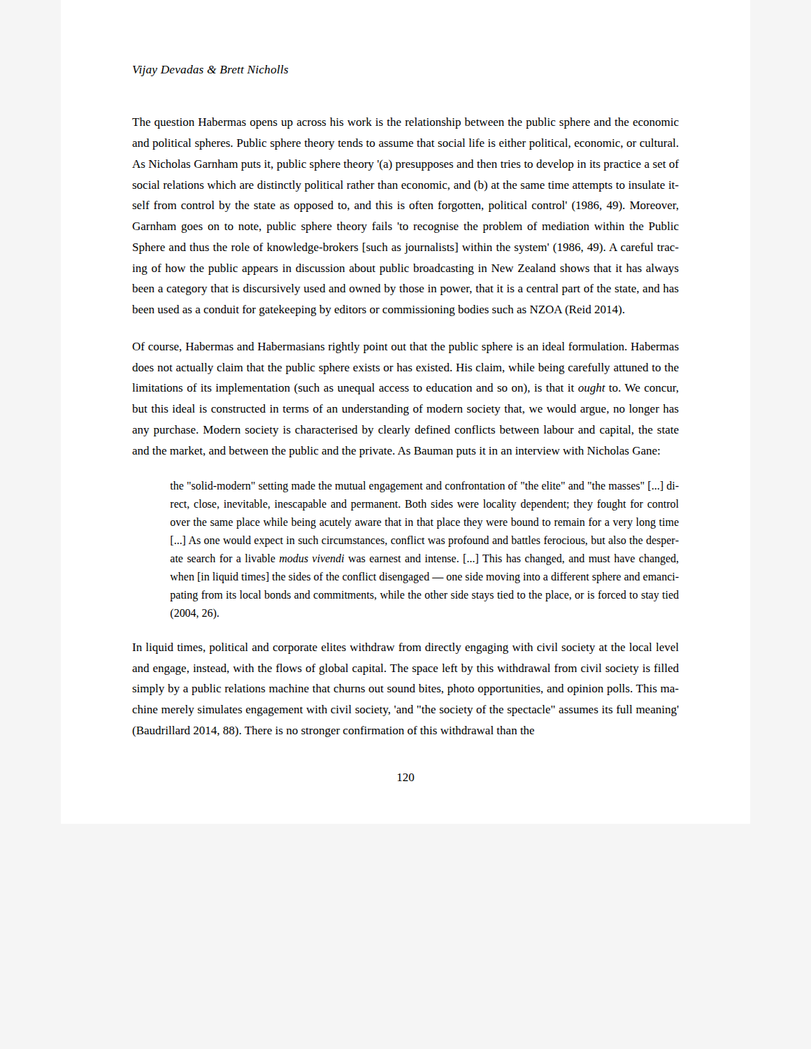Vijay Devadas & Brett Nicholls
The question Habermas opens up across his work is the relationship between the public sphere and the economic and political spheres. Public sphere theory tends to assume that social life is either political, economic, or cultural. As Nicholas Garnham puts it, public sphere theory '(a) presupposes and then tries to develop in its practice a set of social relations which are distinctly political rather than economic, and (b) at the same time attempts to insulate itself from control by the state as opposed to, and this is often forgotten, political control' (1986, 49). Moreover, Garnham goes on to note, public sphere theory fails 'to recognise the problem of mediation within the Public Sphere and thus the role of knowledge-brokers [such as journalists] within the system' (1986, 49). A careful tracing of how the public appears in discussion about public broadcasting in New Zealand shows that it has always been a category that is discursively used and owned by those in power, that it is a central part of the state, and has been used as a conduit for gatekeeping by editors or commissioning bodies such as NZOA (Reid 2014).
Of course, Habermas and Habermasians rightly point out that the public sphere is an ideal formulation. Habermas does not actually claim that the public sphere exists or has existed. His claim, while being carefully attuned to the limitations of its implementation (such as unequal access to education and so on), is that it ought to. We concur, but this ideal is constructed in terms of an understanding of modern society that, we would argue, no longer has any purchase. Modern society is characterised by clearly defined conflicts between labour and capital, the state and the market, and between the public and the private. As Bauman puts it in an interview with Nicholas Gane:
the "solid-modern" setting made the mutual engagement and confrontation of "the elite" and "the masses" [...] direct, close, inevitable, inescapable and permanent. Both sides were locality dependent; they fought for control over the same place while being acutely aware that in that place they were bound to remain for a very long time [...] As one would expect in such circumstances, conflict was profound and battles ferocious, but also the desperate search for a livable modus vivendi was earnest and intense. [...] This has changed, and must have changed, when [in liquid times] the sides of the conflict disengaged — one side moving into a different sphere and emancipating from its local bonds and commitments, while the other side stays tied to the place, or is forced to stay tied (2004, 26).
In liquid times, political and corporate elites withdraw from directly engaging with civil society at the local level and engage, instead, with the flows of global capital. The space left by this withdrawal from civil society is filled simply by a public relations machine that churns out sound bites, photo opportunities, and opinion polls. This machine merely simulates engagement with civil society, 'and "the society of the spectacle" assumes its full meaning' (Baudrillard 2014, 88). There is no stronger confirmation of this withdrawal than the
120